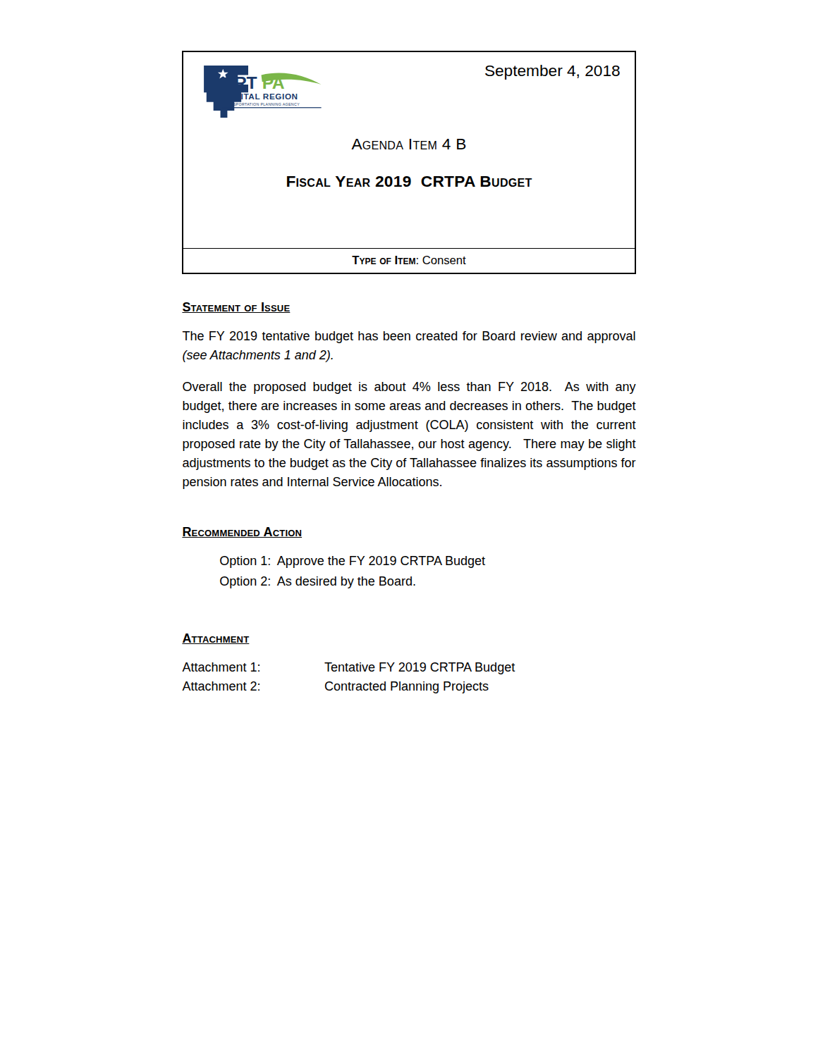CRT PA CAPITAL REGION TRANSPORTATION PLANNING AGENCY
September 4, 2018
Agenda Item 4 B
Fiscal Year 2019 CRTPA Budget
Type of Item: Consent
Statement of Issue
The FY 2019 tentative budget has been created for Board review and approval (see Attachments 1 and 2).
Overall the proposed budget is about 4% less than FY 2018. As with any budget, there are increases in some areas and decreases in others. The budget includes a 3% cost-of-living adjustment (COLA) consistent with the current proposed rate by the City of Tallahassee, our host agency. There may be slight adjustments to the budget as the City of Tallahassee finalizes its assumptions for pension rates and Internal Service Allocations.
Recommended Action
Option 1: Approve the FY 2019 CRTPA Budget
Option 2: As desired by the Board.
Attachment
Attachment 1:
Tentative FY 2019 CRTPA Budget
Attachment 2:
Contracted Planning Projects